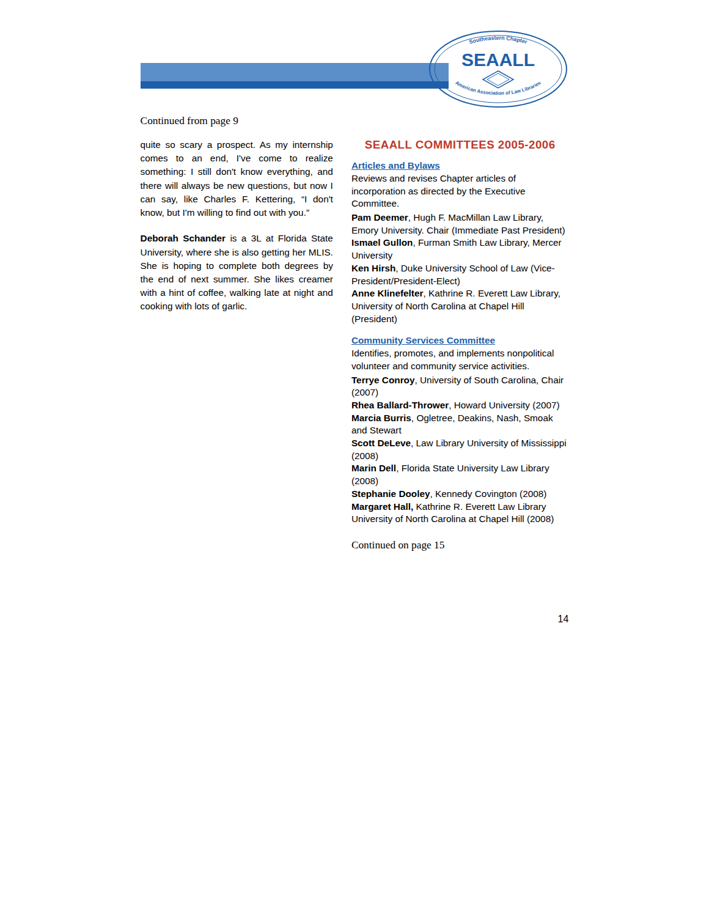Southeastern Chapter American Association of Law Libraries SEAALL
Continued from page 9
quite so scary a prospect. As my internship comes to an end, I've come to realize something: I still don't know everything, and there will always be new questions, but now I can say, like Charles F. Kettering, “I don't know, but I'm willing to find out with you.”
Deborah Schander is a 3L at Florida State University, where she is also getting her MLIS. She is hoping to complete both degrees by the end of next summer. She likes creamer with a hint of coffee, walking late at night and cooking with lots of garlic.
SEAALL COMMITTEES 2005-2006
Articles and Bylaws
Reviews and revises Chapter articles of incorporation as directed by the Executive Committee.
Pam Deemer, Hugh F. MacMillan Law Library, Emory University. Chair (Immediate Past President)
Ismael Gullon, Furman Smith Law Library, Mercer University
Ken Hirsh, Duke University School of Law (Vice-President/President-Elect)
Anne Klinefelter, Kathrine R. Everett Law Library, University of North Carolina at Chapel Hill (President)
Community Services Committee
Identifies, promotes, and implements nonpolitical volunteer and community service activities.
Terrye Conroy, University of South Carolina, Chair (2007)
Rhea Ballard-Thrower, Howard University (2007)
Marcia Burris, Ogletree, Deakins, Nash, Smoak and Stewart
Scott DeLeve, Law Library University of Mississippi (2008)
Marin Dell, Florida State University Law Library (2008)
Stephanie Dooley, Kennedy Covington (2008)
Margaret Hall, Kathrine R. Everett Law Library University of North Carolina at Chapel Hill (2008)
Continued on page 15
14